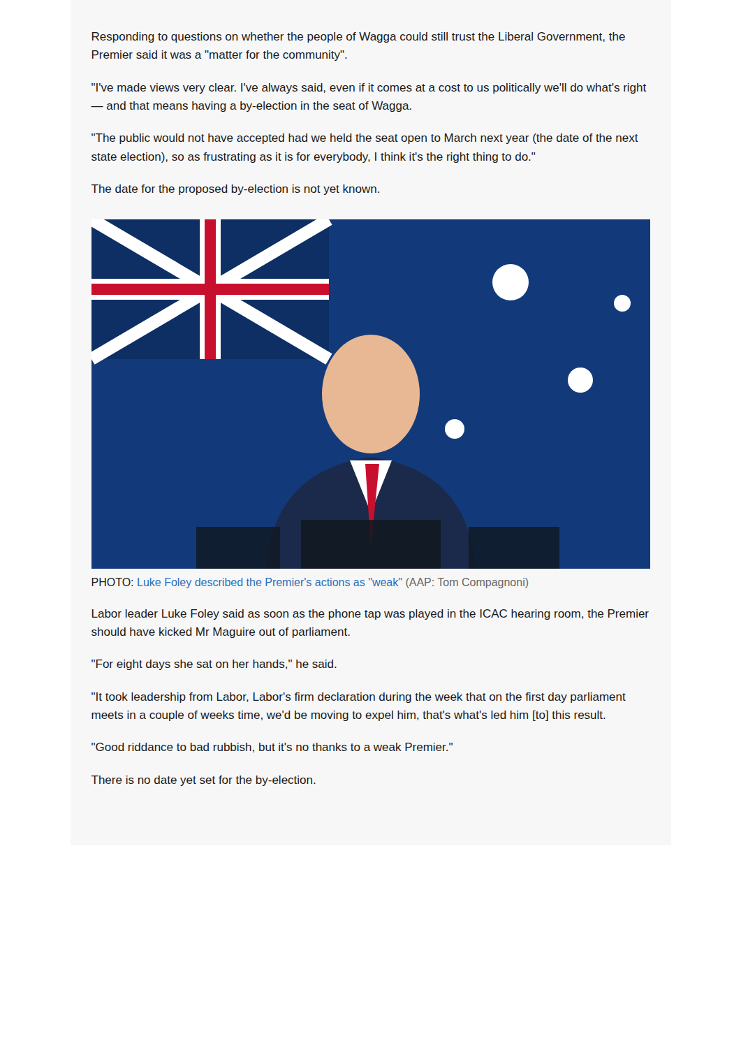Responding to questions on whether the people of Wagga could still trust the Liberal Government, the Premier said it was a "matter for the community".
"I've made views very clear. I've always said, even if it comes at a cost to us politically we'll do what's right — and that means having a by-election in the seat of Wagga.
"The public would not have accepted had we held the seat open to March next year (the date of the next state election), so as frustrating as it is for everybody, I think it's the right thing to do."
The date for the proposed by-election is not yet known.
PHOTO: Luke Foley described the Premier's actions as "weak" (AAP: Tom Compagnoni)
Labor leader Luke Foley said as soon as the phone tap was played in the ICAC hearing room, the Premier should have kicked Mr Maguire out of parliament.
"For eight days she sat on her hands," he said.
"It took leadership from Labor, Labor's firm declaration during the week that on the first day parliament meets in a couple of weeks time, we'd be moving to expel him, that's what's led him [to] this result.
"Good riddance to bad rubbish, but it's no thanks to a weak Premier."
There is no date yet set for the by-election.